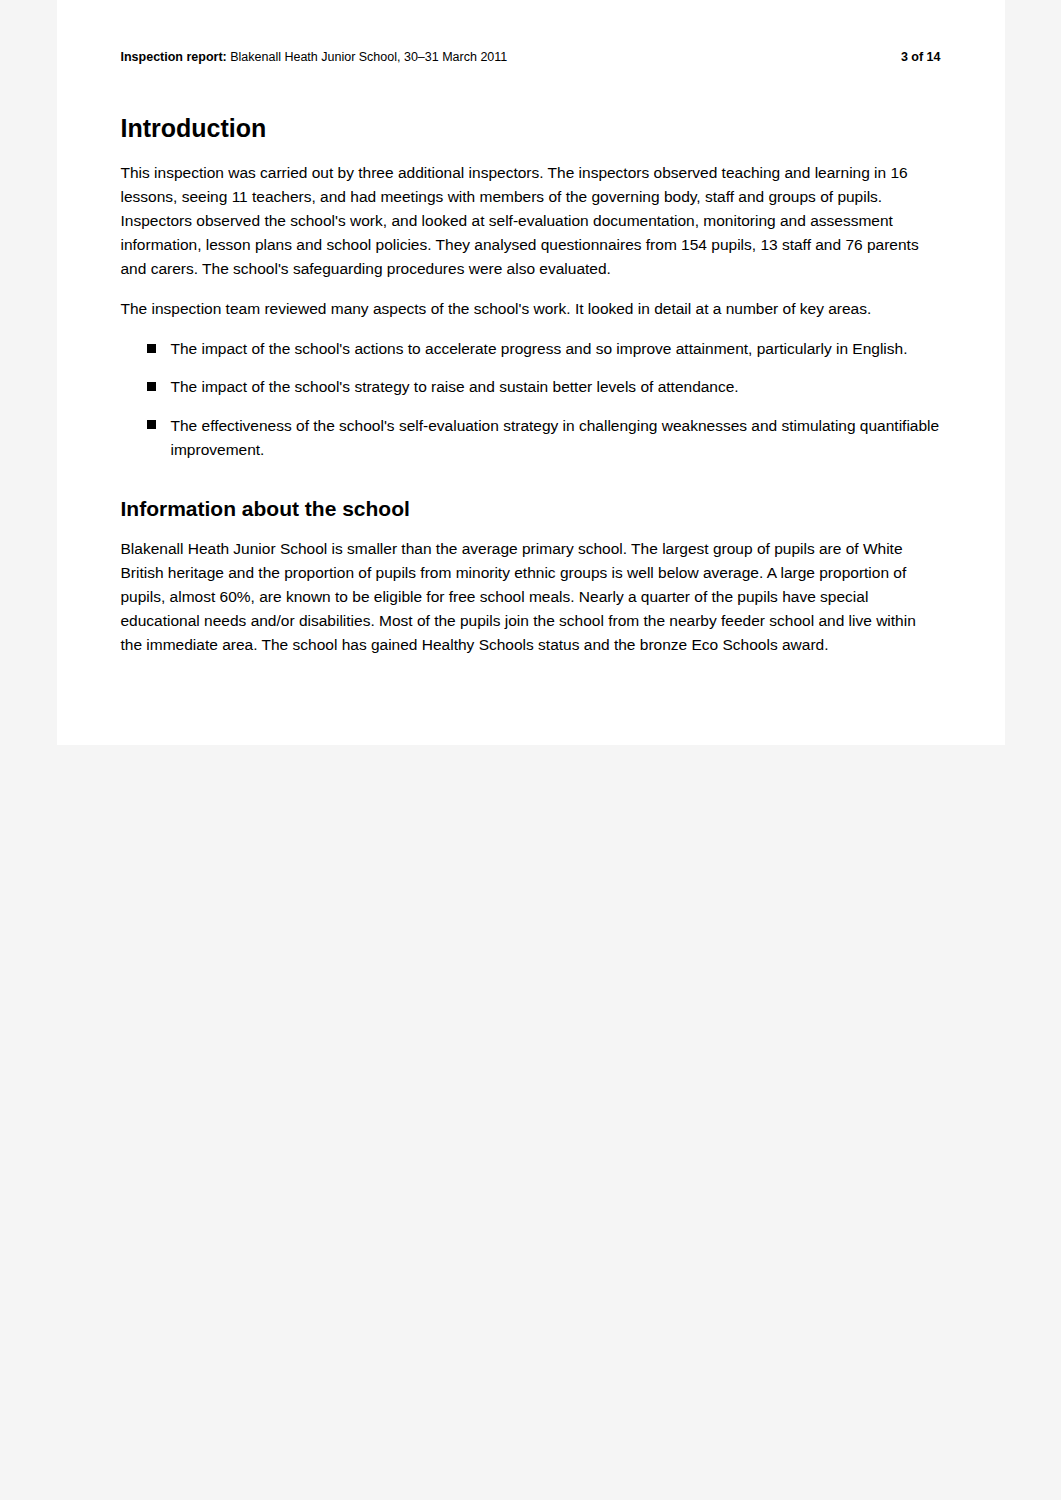Inspection report: Blakenall Heath Junior School, 30–31 March 2011 3 of 14
Introduction
This inspection was carried out by three additional inspectors. The inspectors observed teaching and learning in 16 lessons, seeing 11 teachers, and had meetings with members of the governing body, staff and groups of pupils. Inspectors observed the school's work, and looked at self-evaluation documentation, monitoring and assessment information, lesson plans and school policies. They analysed questionnaires from 154 pupils, 13 staff and 76 parents and carers. The school's safeguarding procedures were also evaluated.
The inspection team reviewed many aspects of the school's work. It looked in detail at a number of key areas.
The impact of the school's actions to accelerate progress and so improve attainment, particularly in English.
The impact of the school's strategy to raise and sustain better levels of attendance.
The effectiveness of the school's self-evaluation strategy in challenging weaknesses and stimulating quantifiable improvement.
Information about the school
Blakenall Heath Junior School is smaller than the average primary school. The largest group of pupils are of White British heritage and the proportion of pupils from minority ethnic groups is well below average. A large proportion of pupils, almost 60%, are known to be eligible for free school meals. Nearly a quarter of the pupils have special educational needs and/or disabilities. Most of the pupils join the school from the nearby feeder school and live within the immediate area. The school has gained Healthy Schools status and the bronze Eco Schools award.